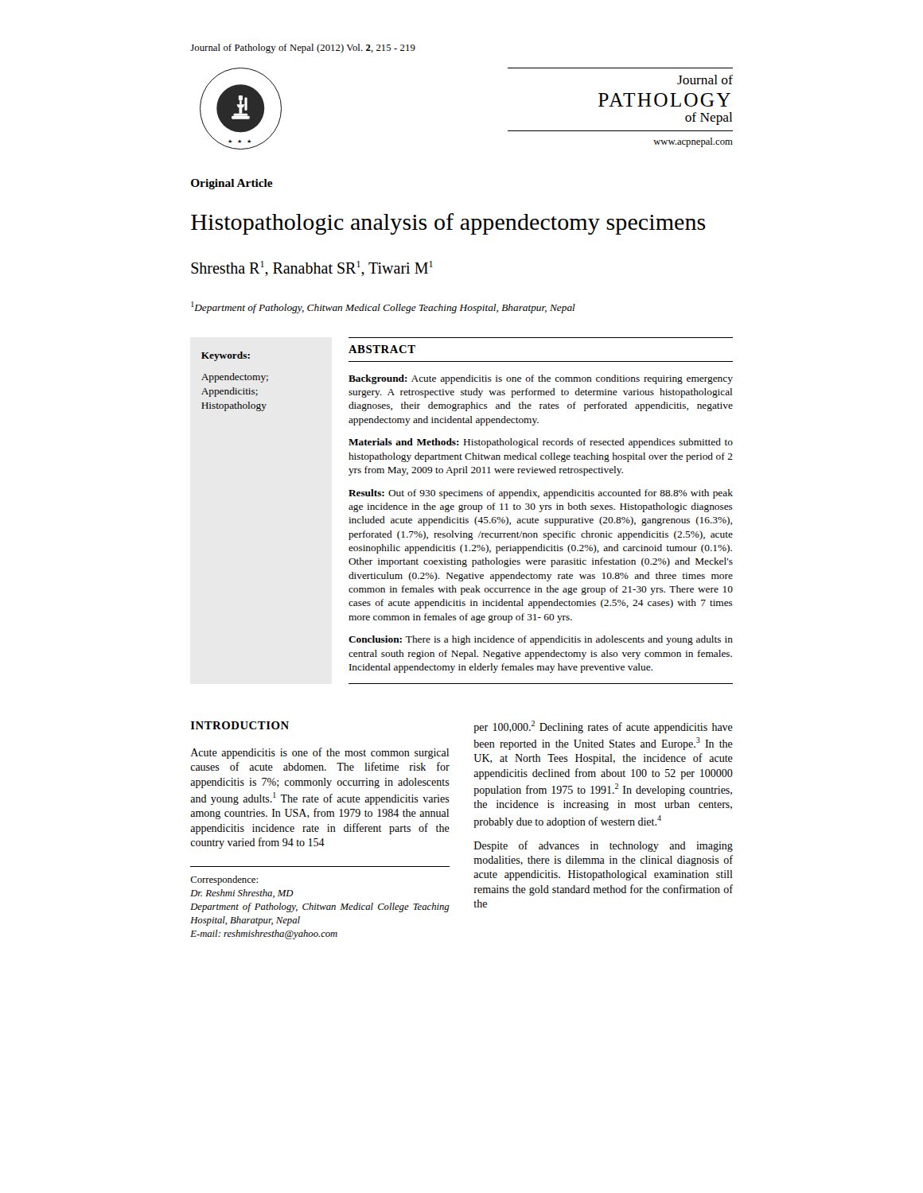Journal of Pathology of Nepal (2012) Vol. 2, 215 - 219
★ ★ ★
Journal of
PATHOLOGY
of Nepal
www.acpnepal.com
Original Article
Histopathologic analysis of appendectomy specimens
Shrestha R1, Ranabhat SR1, Tiwari M1
1Department of Pathology, Chitwan Medical College Teaching Hospital, Bharatpur, Nepal
Keywords:
Appendectomy;
Appendicitis;
Histopathology
ABSTRACT
Background: Acute appendicitis is one of the common conditions requiring emergency surgery. A retrospective study was performed to determine various histopathological diagnoses, their demographics and the rates of perforated appendicitis, negative appendectomy and incidental appendectomy.
Materials and Methods: Histopathological records of resected appendices submitted to histopathology department Chitwan medical college teaching hospital over the period of 2 yrs from May, 2009 to April 2011 were reviewed retrospectively.
Results: Out of 930 specimens of appendix, appendicitis accounted for 88.8% with peak age incidence in the age group of 11 to 30 yrs in both sexes. Histopathologic diagnoses included acute appendicitis (45.6%), acute suppurative (20.8%), gangrenous (16.3%), perforated (1.7%), resolving /recurrent/non specific chronic appendicitis (2.5%), acute eosinophilic appendicitis (1.2%), periappendicitis (0.2%), and carcinoid tumour (0.1%). Other important coexisting pathologies were parasitic infestation (0.2%) and Meckel's diverticulum (0.2%). Negative appendectomy rate was 10.8% and three times more common in females with peak occurrence in the age group of 21-30 yrs. There were 10 cases of acute appendicitis in incidental appendectomies (2.5%, 24 cases) with 7 times more common in females of age group of 31- 60 yrs.
Conclusion: There is a high incidence of appendicitis in adolescents and young adults in central south region of Nepal. Negative appendectomy is also very common in females. Incidental appendectomy in elderly females may have preventive value.
INTRODUCTION
Acute appendicitis is one of the most common surgical causes of acute abdomen. The lifetime risk for appendicitis is 7%; commonly occurring in adolescents and young adults.1 The rate of acute appendicitis varies among countries. In USA, from 1979 to 1984 the annual appendicitis incidence rate in different parts of the country varied from 94 to 154
Correspondence:
Dr. Reshmi Shrestha, MD
Department of Pathology, Chitwan Medical College Teaching Hospital, Bharatpur, Nepal
E-mail: reshmishrestha@yahoo.com
per 100,000.2 Declining rates of acute appendicitis have been reported in the United States and Europe.3 In the UK, at North Tees Hospital, the incidence of acute appendicitis declined from about 100 to 52 per 100000 population from 1975 to 1991.2 In developing countries, the incidence is increasing in most urban centers, probably due to adoption of western diet.4
Despite of advances in technology and imaging modalities, there is dilemma in the clinical diagnosis of acute appendicitis. Histopathological examination still remains the gold standard method for the confirmation of the